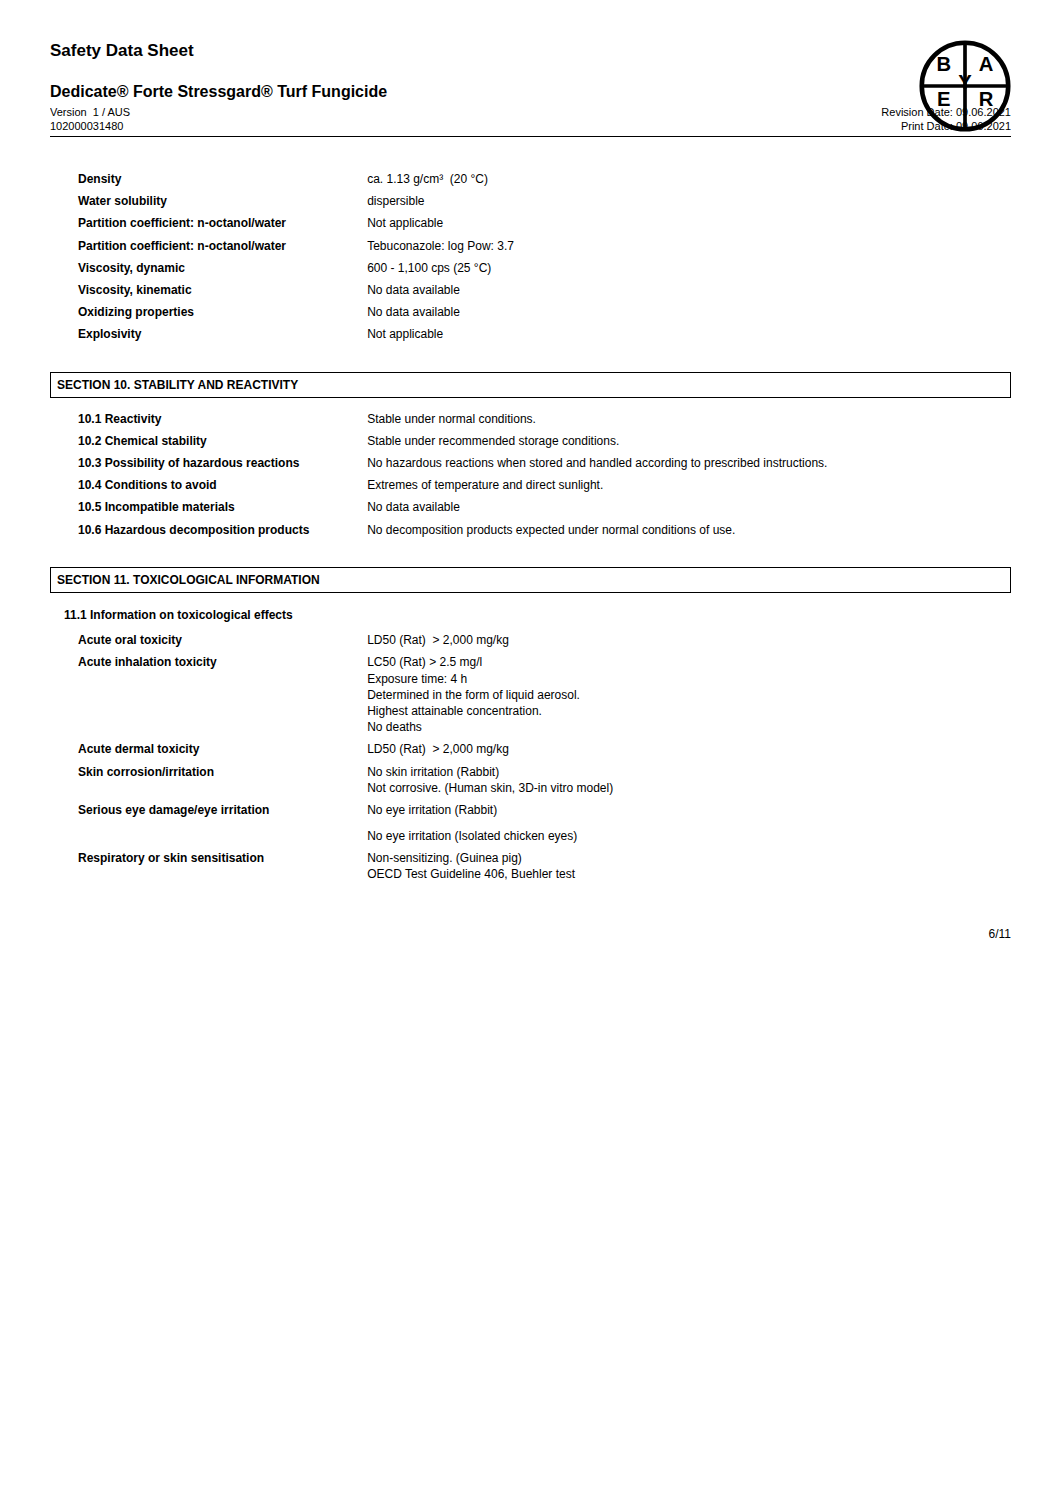Safety Data Sheet
Dedicate® Forte Stressgard® Turf Fungicide
Version 1 / AUS
102000031480
Revision Date: 09.06.2021
Print Date: 09.06.2021
B A E R Y
| Density | ca. 1.13 g/cm³ (20 °C) |
| Water solubility | dispersible |
| Partition coefficient: n-octanol/water | Not applicable |
| Partition coefficient: n-octanol/water | Tebuconazole: log Pow: 3.7 |
| Viscosity, dynamic | 600 - 1,100 cps (25 °C) |
| Viscosity, kinematic | No data available |
| Oxidizing properties | No data available |
| Explosivity | Not applicable |
SECTION 10. STABILITY AND REACTIVITY
| 10.1 Reactivity | Stable under normal conditions. |
| 10.2 Chemical stability | Stable under recommended storage conditions. |
| 10.3 Possibility of hazardous reactions | No hazardous reactions when stored and handled according to prescribed instructions. |
| 10.4 Conditions to avoid | Extremes of temperature and direct sunlight. |
| 10.5 Incompatible materials | No data available |
| 10.6 Hazardous decomposition products | No decomposition products expected under normal conditions of use. |
SECTION 11. TOXICOLOGICAL INFORMATION
11.1 Information on toxicological effects
| Acute oral toxicity | LD50 (Rat) > 2,000 mg/kg |
| Acute inhalation toxicity | LC50 (Rat) > 2.5 mg/l Exposure time: 4 h Determined in the form of liquid aerosol. Highest attainable concentration. No deaths |
| Acute dermal toxicity | LD50 (Rat) > 2,000 mg/kg |
| Skin corrosion/irritation | No skin irritation (Rabbit) Not corrosive. (Human skin, 3D-in vitro model) |
| Serious eye damage/eye irritation | No eye irritation (Rabbit) No eye irritation (Isolated chicken eyes) |
| Respiratory or skin sensitisation | Non-sensitizing. (Guinea pig) OECD Test Guideline 406, Buehler test |
6/11